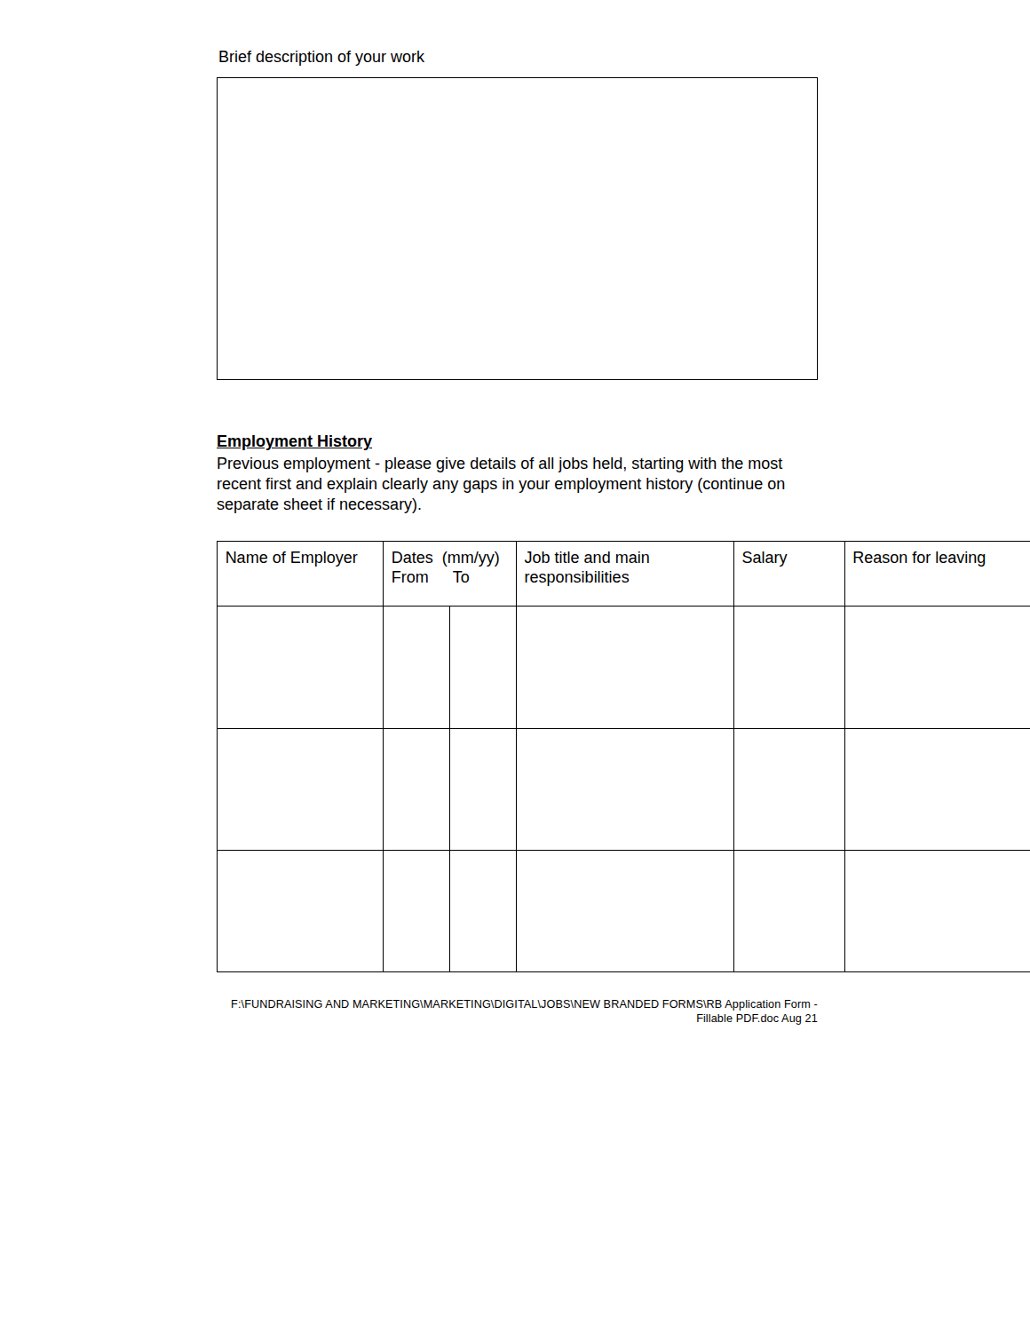Brief description of your work
Employment History
Previous employment - please give details of all jobs held, starting with the most recent first and explain clearly any gaps in your employment history (continue on separate sheet if necessary).
| Name of Employer | Dates (mm/yy) From To | Job title and main responsibilities | Salary | Reason for leaving |
| --- | --- | --- | --- | --- |
F:\FUNDRAISING AND MARKETING\MARKETING\DIGITAL\JOBS\NEW BRANDED FORMS\RB Application Form - Fillable PDF.doc Aug 21